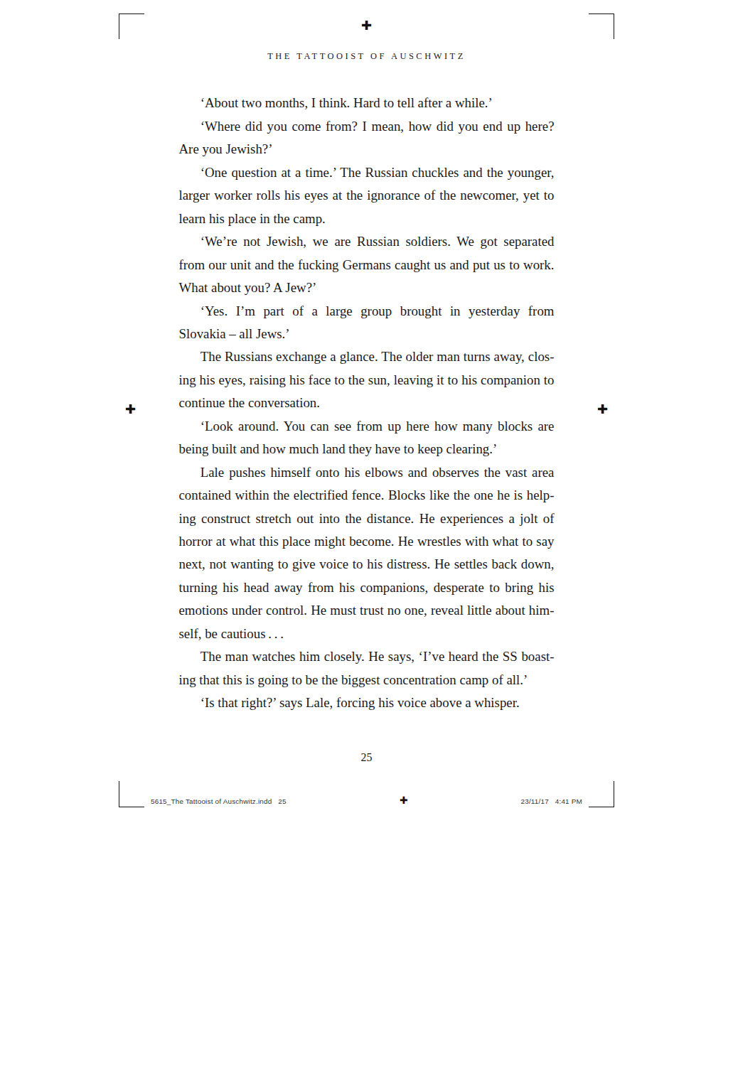✚ ✚ ✚
The Tattooist of Auschwitz
‘About two months, I think. Hard to tell after a while.’
‘Where did you come from? I mean, how did you end up here? Are you Jewish?’
‘One question at a time.’ The Russian chuckles and the younger, larger worker rolls his eyes at the ignorance of the newcomer, yet to learn his place in the camp.
‘We’re not Jewish, we are Russian soldiers. We got separated from our unit and the fucking Germans caught us and put us to work. What about you? A Jew?’
‘Yes. I’m part of a large group brought in yesterday from Slovakia – all Jews.’
The Russians exchange a glance. The older man turns away, closing his eyes, raising his face to the sun, leaving it to his companion to continue the conversation.
‘Look around. You can see from up here how many blocks are being built and how much land they have to keep clearing.’
Lale pushes himself onto his elbows and observes the vast area contained within the electrified fence. Blocks like the one he is helping construct stretch out into the distance. He experiences a jolt of horror at what this place might become. He wrestles with what to say next, not wanting to give voice to his distress. He settles back down, turning his head away from his companions, desperate to bring his emotions under control. He must trust no one, reveal little about himself, be cautious . . .
The man watches him closely. He says, ‘I’ve heard the SS boasting that this is going to be the biggest concentration camp of all.’
‘Is that right?’ says Lale, forcing his voice above a whisper.
25
5615_The Tattooist of Auschwitz.indd 25 ✚ 23/11/17 4:41 PM